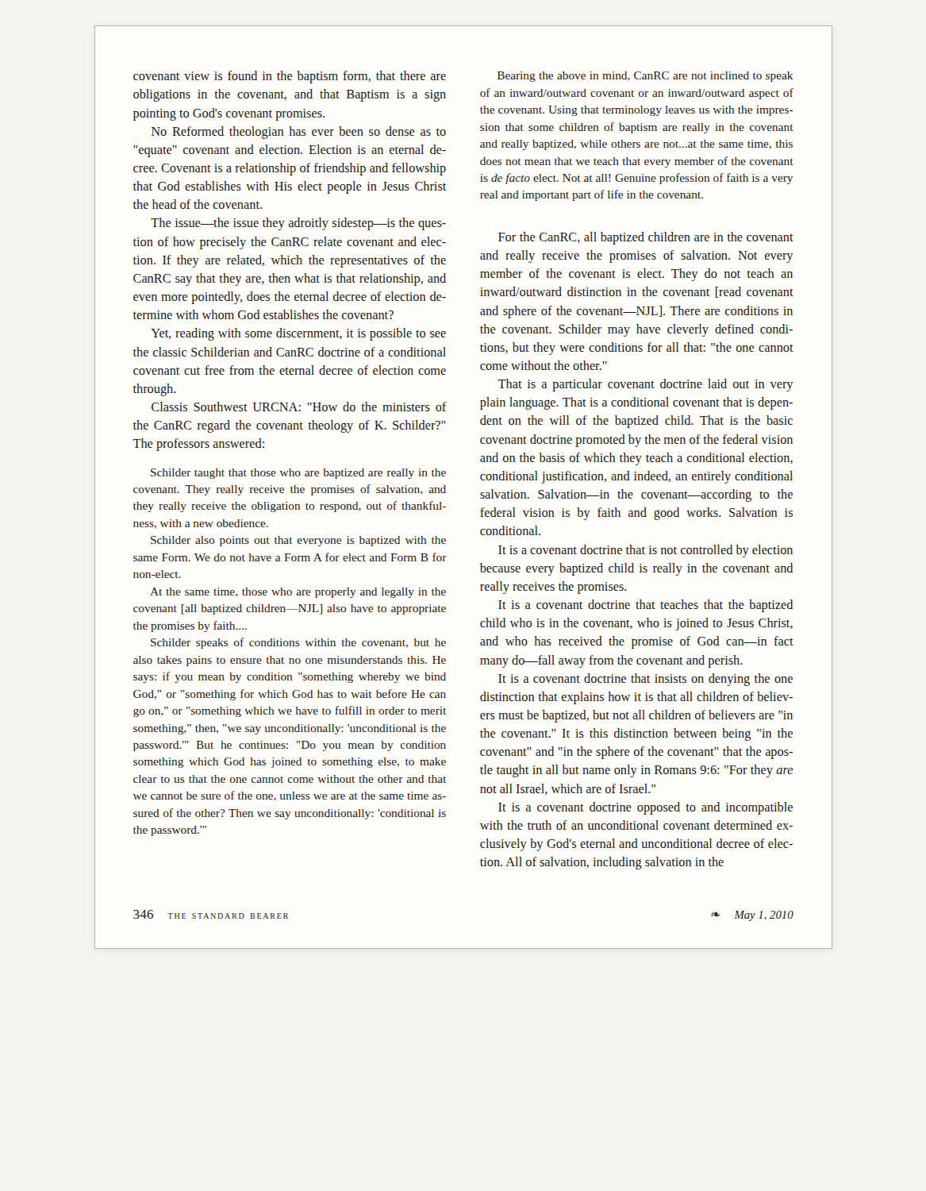covenant view is found in the baptism form, that there are obligations in the covenant, and that Baptism is a sign pointing to God's covenant promises.
No Reformed theologian has ever been so dense as to "equate" covenant and election. Election is an eternal decree. Covenant is a relationship of friendship and fellowship that God establishes with His elect people in Jesus Christ the head of the covenant.
The issue—the issue they adroitly sidestep—is the question of how precisely the CanRC relate covenant and election. If they are related, which the representatives of the CanRC say that they are, then what is that relationship, and even more pointedly, does the eternal decree of election determine with whom God establishes the covenant?
Yet, reading with some discernment, it is possible to see the classic Schilderian and CanRC doctrine of a conditional covenant cut free from the eternal decree of election come through.
Classis Southwest URCNA: "How do the ministers of the CanRC regard the covenant theology of K. Schilder?" The professors answered:
Schilder taught that those who are baptized are really in the covenant. They really receive the promises of salvation, and they really receive the obligation to respond, out of thankfulness, with a new obedience.
Schilder also points out that everyone is baptized with the same Form. We do not have a Form A for elect and Form B for non-elect.
At the same time, those who are properly and legally in the covenant [all baptized children—NJL] also have to appropriate the promises by faith....
Schilder speaks of conditions within the covenant, but he also takes pains to ensure that no one misunderstands this. He says: if you mean by condition "something whereby we bind God," or "something for which God has to wait before He can go on," or "something which we have to fulfill in order to merit something," then, "we say unconditionally: 'unconditional is the password.'" But he continues: "Do you mean by condition something which God has joined to something else, to make clear to us that the one cannot come without the other and that we cannot be sure of the one, unless we are at the same time assured of the other? Then we say unconditionally: 'conditional is the password.'"
Bearing the above in mind, CanRC are not inclined to speak of an inward/outward covenant or an inward/outward aspect of the covenant. Using that terminology leaves us with the impression that some children of baptism are really in the covenant and really baptized, while others are not...at the same time, this does not mean that we teach that every member of the covenant is de facto elect. Not at all! Genuine profession of faith is a very real and important part of life in the covenant.
For the CanRC, all baptized children are in the covenant and really receive the promises of salvation. Not every member of the covenant is elect. They do not teach an inward/outward distinction in the covenant [read covenant and sphere of the covenant—NJL]. There are conditions in the covenant. Schilder may have cleverly defined conditions, but they were conditions for all that: "the one cannot come without the other."
That is a particular covenant doctrine laid out in very plain language. That is a conditional covenant that is dependent on the will of the baptized child. That is the basic covenant doctrine promoted by the men of the federal vision and on the basis of which they teach a conditional election, conditional justification, and indeed, an entirely conditional salvation. Salvation—in the covenant—according to the federal vision is by faith and good works. Salvation is conditional.
It is a covenant doctrine that is not controlled by election because every baptized child is really in the covenant and really receives the promises.
It is a covenant doctrine that teaches that the baptized child who is in the covenant, who is joined to Jesus Christ, and who has received the promise of God can—in fact many do—fall away from the covenant and perish.
It is a covenant doctrine that insists on denying the one distinction that explains how it is that all children of believers must be baptized, but not all children of believers are "in the covenant." It is this distinction between being "in the covenant" and "in the sphere of the covenant" that the apostle taught in all but name only in Romans 9:6: "For they are not all Israel, which are of Israel."
It is a covenant doctrine opposed to and incompatible with the truth of an unconditional covenant determined exclusively by God's eternal and unconditional decree of election. All of salvation, including salvation in the
346 the standard bearer ❧ May 1, 2010